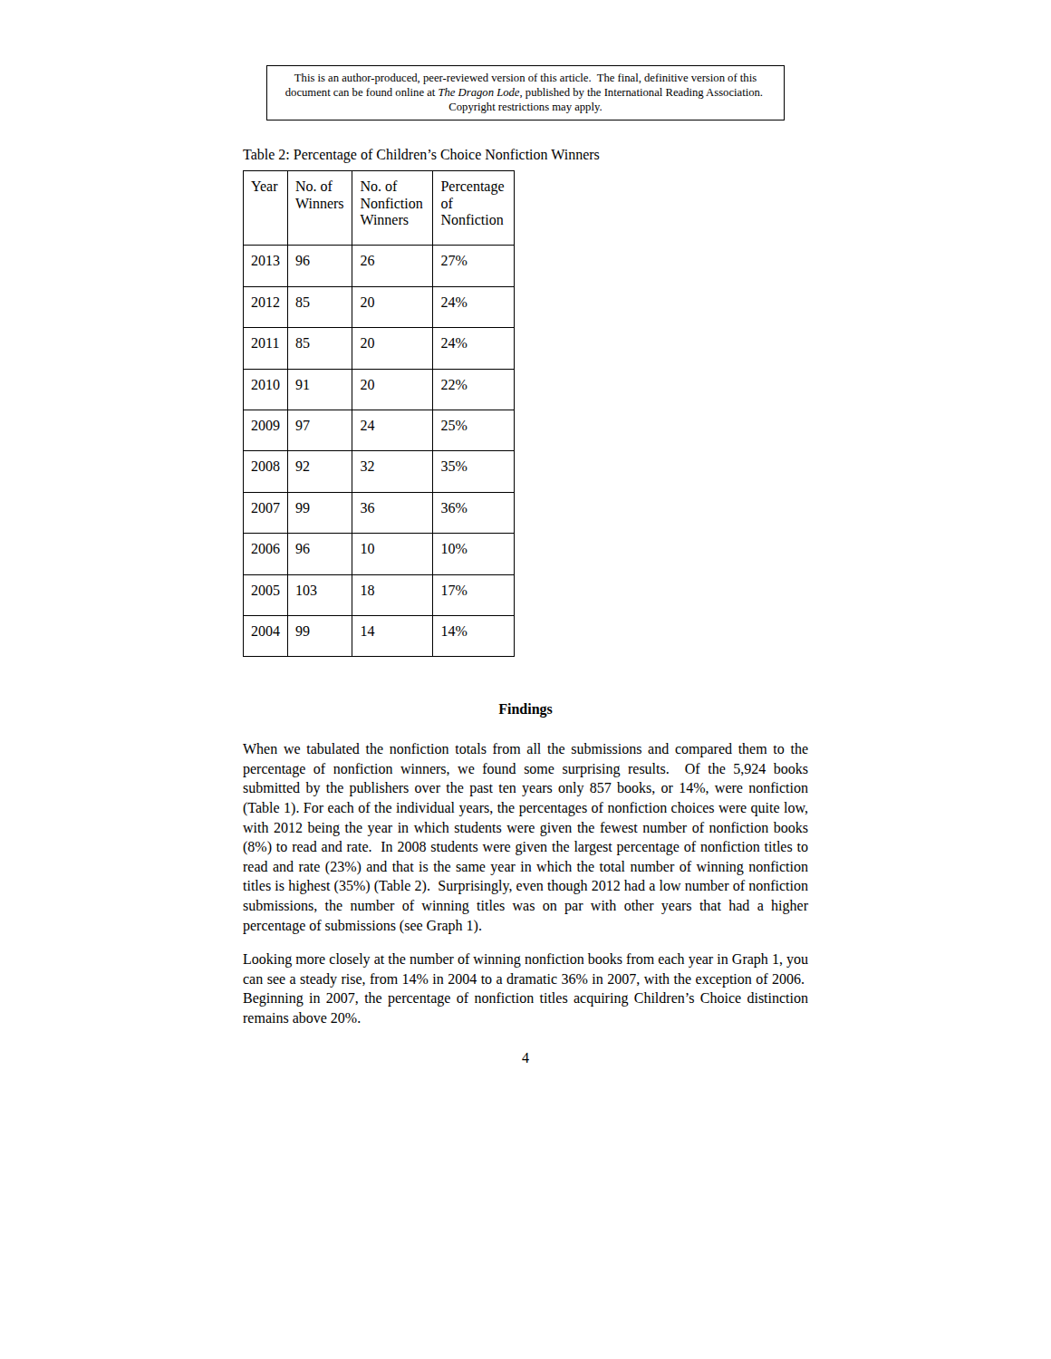This is an author-produced, peer-reviewed version of this article. The final, definitive version of this document can be found online at The Dragon Lode, published by the International Reading Association. Copyright restrictions may apply.
Table 2: Percentage of Children’s Choice Nonfiction Winners
| Year | No. of Winners | No. of Nonfiction Winners | Percentage of Nonfiction |
| 2013 | 96 | 26 | 27% |
| 2012 | 85 | 20 | 24% |
| 2011 | 85 | 20 | 24% |
| 2010 | 91 | 20 | 22% |
| 2009 | 97 | 24 | 25% |
| 2008 | 92 | 32 | 35% |
| 2007 | 99 | 36 | 36% |
| 2006 | 96 | 10 | 10% |
| 2005 | 103 | 18 | 17% |
| 2004 | 99 | 14 | 14% |
Findings
When we tabulated the nonfiction totals from all the submissions and compared them to the percentage of nonfiction winners, we found some surprising results. Of the 5,924 books submitted by the publishers over the past ten years only 857 books, or 14%, were nonfiction (Table 1). For each of the individual years, the percentages of nonfiction choices were quite low, with 2012 being the year in which students were given the fewest number of nonfiction books (8%) to read and rate. In 2008 students were given the largest percentage of nonfiction titles to read and rate (23%) and that is the same year in which the total number of winning nonfiction titles is highest (35%) (Table 2). Surprisingly, even though 2012 had a low number of nonfiction submissions, the number of winning titles was on par with other years that had a higher percentage of submissions (see Graph 1).
Looking more closely at the number of winning nonfiction books from each year in Graph 1, you can see a steady rise, from 14% in 2004 to a dramatic 36% in 2007, with the exception of 2006. Beginning in 2007, the percentage of nonfiction titles acquiring Children’s Choice distinction remains above 20%.
4